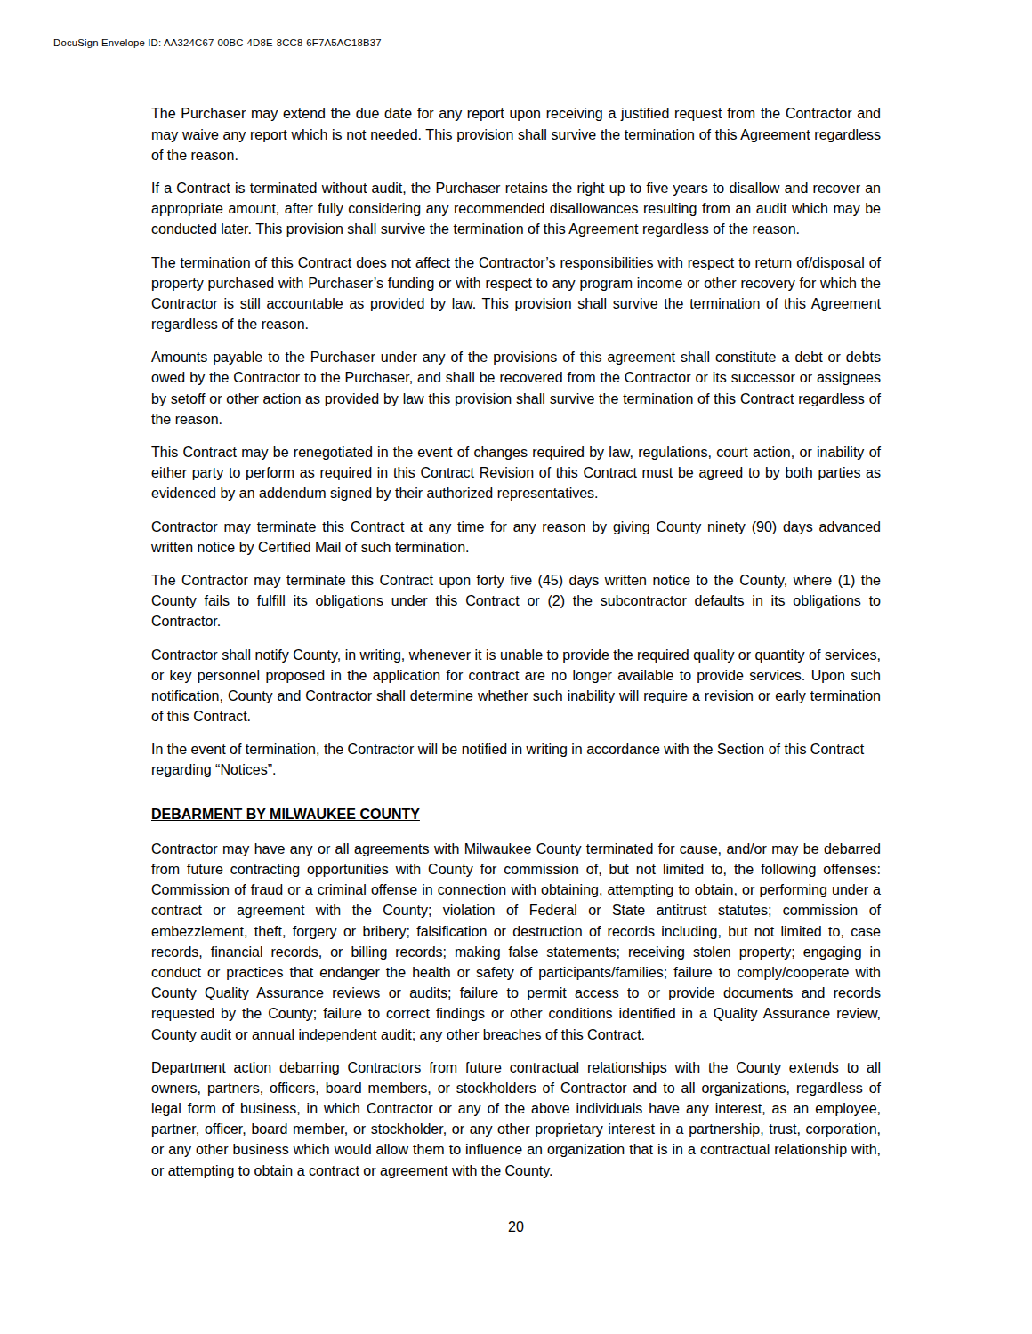DocuSign Envelope ID: AA324C67-00BC-4D8E-8CC8-6F7A5AC18B37
The Purchaser may extend the due date for any report upon receiving a justified request from the Contractor and may waive any report which is not needed. This provision shall survive the termination of this Agreement regardless of the reason.
If a Contract is terminated without audit, the Purchaser retains the right up to five years to disallow and recover an appropriate amount, after fully considering any recommended disallowances resulting from an audit which may be conducted later. This provision shall survive the termination of this Agreement regardless of the reason.
The termination of this Contract does not affect the Contractor’s responsibilities with respect to return of/disposal of property purchased with Purchaser’s funding or with respect to any program income or other recovery for which the Contractor is still accountable as provided by law. This provision shall survive the termination of this Agreement regardless of the reason.
Amounts payable to the Purchaser under any of the provisions of this agreement shall constitute a debt or debts owed by the Contractor to the Purchaser, and shall be recovered from the Contractor or its successor or assignees by setoff or other action as provided by law this provision shall survive the termination of this Contract regardless of the reason.
This Contract may be renegotiated in the event of changes required by law, regulations, court action, or inability of either party to perform as required in this Contract Revision of this Contract must be agreed to by both parties as evidenced by an addendum signed by their authorized representatives.
Contractor may terminate this Contract at any time for any reason by giving County ninety (90) days advanced written notice by Certified Mail of such termination.
The Contractor may terminate this Contract upon forty five (45) days written notice to the County, where (1) the County fails to fulfill its obligations under this Contract or (2) the subcontractor defaults in its obligations to Contractor.
Contractor shall notify County, in writing, whenever it is unable to provide the required quality or quantity of services, or key personnel proposed in the application for contract are no longer available to provide services. Upon such notification, County and Contractor shall determine whether such inability will require a revision or early termination of this Contract.
In the event of termination, the Contractor will be notified in writing in accordance with the Section of this Contract regarding “Notices”.
DEBARMENT BY MILWAUKEE COUNTY
Contractor may have any or all agreements with Milwaukee County terminated for cause, and/or may be debarred from future contracting opportunities with County for commission of, but not limited to, the following offenses: Commission of fraud or a criminal offense in connection with obtaining, attempting to obtain, or performing under a contract or agreement with the County; violation of Federal or State antitrust statutes; commission of embezzlement, theft, forgery or bribery; falsification or destruction of records including, but not limited to, case records, financial records, or billing records; making false statements; receiving stolen property; engaging in conduct or practices that endanger the health or safety of participants/families; failure to comply/cooperate with County Quality Assurance reviews or audits; failure to permit access to or provide documents and records requested by the County; failure to correct findings or other conditions identified in a Quality Assurance review, County audit or annual independent audit; any other breaches of this Contract.
Department action debarring Contractors from future contractual relationships with the County extends to all owners, partners, officers, board members, or stockholders of Contractor and to all organizations, regardless of legal form of business, in which Contractor or any of the above individuals have any interest, as an employee, partner, officer, board member, or stockholder, or any other proprietary interest in a partnership, trust, corporation, or any other business which would allow them to influence an organization that is in a contractual relationship with, or attempting to obtain a contract or agreement with the County.
20